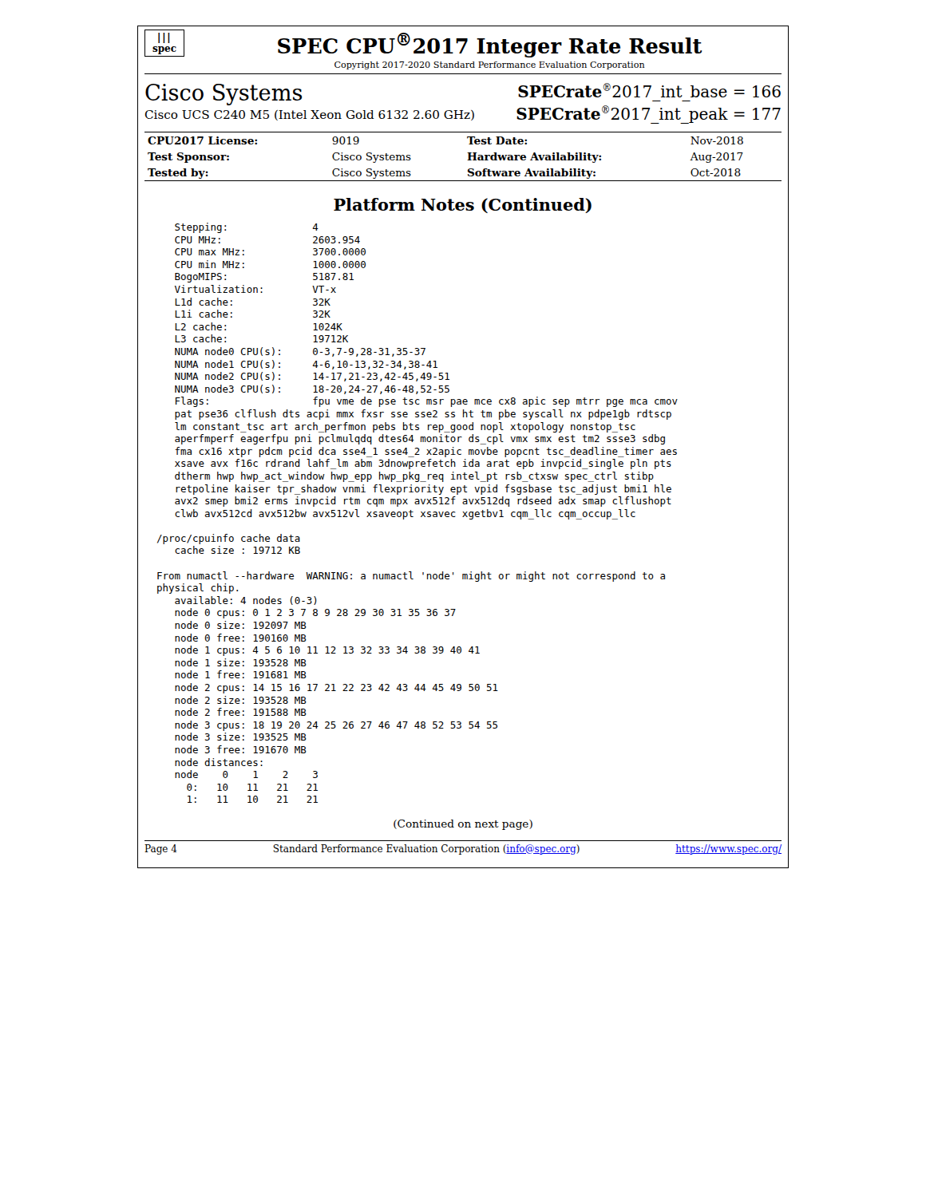|||
spec
SPEC CPU®2017 Integer Rate Result
Copyright 2017-2020 Standard Performance Evaluation Corporation
Cisco Systems
Cisco UCS C240 M5 (Intel Xeon Gold 6132 2.60 GHz)
SPECrate®2017_int_base = 166
SPECrate®2017_int_peak = 177
| CPU2017 License: | 9019 | Test Date: | Nov-2018 |
| Test Sponsor: | Cisco Systems | Hardware Availability: | Aug-2017 |
| Tested by: | Cisco Systems | Software Availability: | Oct-2018 |
Platform Notes (Continued)
     Stepping:              4
     CPU MHz:               2603.954
     CPU max MHz:           3700.0000
     CPU min MHz:           1000.0000
     BogoMIPS:              5187.81
     Virtualization:        VT-x
     L1d cache:             32K
     L1i cache:             32K
     L2 cache:              1024K
     L3 cache:              19712K
     NUMA node0 CPU(s):     0-3,7-9,28-31,35-37
     NUMA node1 CPU(s):     4-6,10-13,32-34,38-41
     NUMA node2 CPU(s):     14-17,21-23,42-45,49-51
     NUMA node3 CPU(s):     18-20,24-27,46-48,52-55
     Flags:                 fpu vme de pse tsc msr pae mce cx8 apic sep mtrr pge mca cmov
     pat pse36 clflush dts acpi mmx fxsr sse sse2 ss ht tm pbe syscall nx pdpe1gb rdtscp
     lm constant_tsc art arch_perfmon pebs bts rep_good nopl xtopology nonstop_tsc
     aperfmperf eagerfpu pni pclmulqdq dtes64 monitor ds_cpl vmx smx est tm2 ssse3 sdbg
     fma cx16 xtpr pdcm pcid dca sse4_1 sse4_2 x2apic movbe popcnt tsc_deadline_timer aes
     xsave avx f16c rdrand lahf_lm abm 3dnowprefetch ida arat epb invpcid_single pln pts
     dtherm hwp hwp_act_window hwp_epp hwp_pkg_req intel_pt rsb_ctxsw spec_ctrl stibp
     retpoline kaiser tpr_shadow vnmi flexpriority ept vpid fsgsbase tsc_adjust bmi1 hle
     avx2 smep bmi2 erms invpcid rtm cqm mpx avx512f avx512dq rdseed adx smap clflushopt
     clwb avx512cd avx512bw avx512vl xsaveopt xsavec xgetbv1 cqm_llc cqm_occup_llc

  /proc/cpuinfo cache data
     cache size : 19712 KB

  From numactl --hardware  WARNING: a numactl 'node' might or might not correspond to a
  physical chip.
     available: 4 nodes (0-3)
     node 0 cpus: 0 1 2 3 7 8 9 28 29 30 31 35 36 37
     node 0 size: 192097 MB
     node 0 free: 190160 MB
     node 1 cpus: 4 5 6 10 11 12 13 32 33 34 38 39 40 41
     node 1 size: 193528 MB
     node 1 free: 191681 MB
     node 2 cpus: 14 15 16 17 21 22 23 42 43 44 45 49 50 51
     node 2 size: 193528 MB
     node 2 free: 191588 MB
     node 3 cpus: 18 19 20 24 25 26 27 46 47 48 52 53 54 55
     node 3 size: 193525 MB
     node 3 free: 191670 MB
     node distances:
     node    0    1    2    3
       0:   10   11   21   21
       1:   11   10   21   21
(Continued on next page)
Page 4 Standard Performance Evaluation Corporation (info@spec.org) https://www.spec.org/